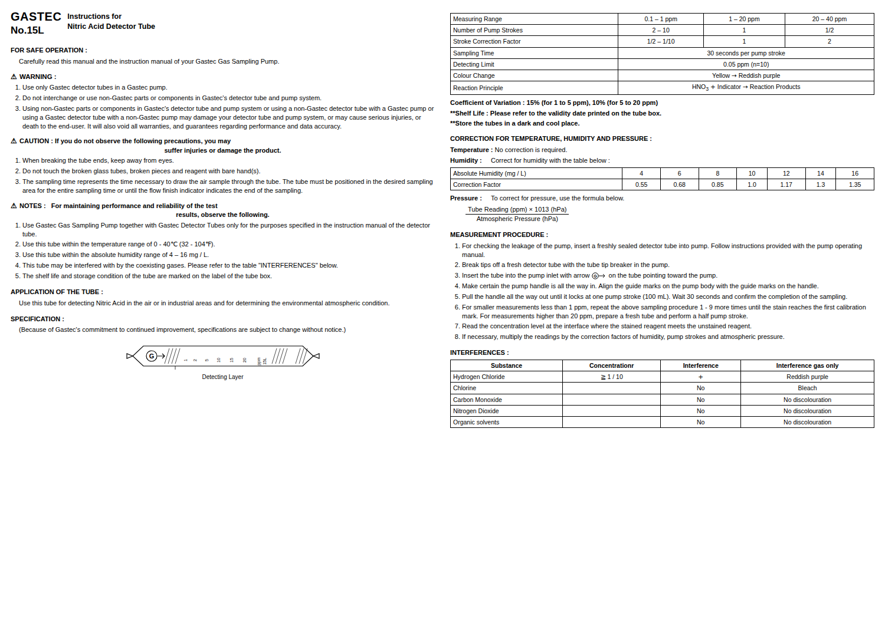GASTEC
No.15L
Instructions for
Nitric Acid Detector Tube
FOR SAFE OPERATION :
Carefully read this manual and the instruction manual of your Gastec Gas Sampling Pump.
WARNING :
Use only Gastec detector tubes in a Gastec pump.
Do not interchange or use non-Gastec parts or components in Gastec's detector tube and pump system.
Using non-Gastec parts or components in Gastec's detector tube and pump system or using a non-Gastec detector tube with a Gastec pump or using a Gastec detector tube with a non-Gastec pump may damage your detector tube and pump system, or may cause serious injuries, or death to the end-user. It will also void all warranties, and guarantees regarding performance and data accuracy.
CAUTION : If you do not observe the following precautions, you may suffer injuries or damage the product.
When breaking the tube ends, keep away from eyes.
Do not touch the broken glass tubes, broken pieces and reagent with bare hand(s).
The sampling time represents the time necessary to draw the air sample through the tube. The tube must be positioned in the desired sampling area for the entire sampling time or until the flow finish indicator indicates the end of the sampling.
NOTES : For maintaining performance and reliability of the test results, observe the following.
Use Gastec Gas Sampling Pump together with Gastec Detector Tubes only for the purposes specified in the instruction manual of the detector tube.
Use this tube within the temperature range of 0 - 40℃ (32 - 104℉).
Use this tube within the absolute humidity range of 4 – 16 mg / L.
This tube may be interfered with by the coexisting gases. Please refer to the table "INTERFERENCES" below.
The shelf life and storage condition of the tube are marked on the label of the tube box.
APPLICATION OF THE TUBE :
Use this tube for detecting Nitric Acid in the air or in industrial areas and for determining the environmental atmospheric condition.
SPECIFICATION :
(Because of Gastec's commitment to continued improvement, specifications are subject to change without notice.)
G 1 2 5 10 15 20 ppm 15L
Detecting Layer
| Measuring Range | 0.1 – 1 ppm | 1 – 20 ppm | 20 – 40 ppm |
| Number of Pump Strokes | 2 – 10 | 1 | 1/2 |
| Stroke Correction Factor | 1/2 – 1/10 | 1 | 2 |
| Sampling Time | 30 seconds per pump stroke |
| Detecting Limit | 0.05 ppm (n=10) |
| Colour Change | Yellow → Reddish purple |
| Reaction Principle | HNO 3 + Indicator → Reaction Products |
Coefficient of Variation : 15% (for 1 to 5 ppm), 10% (for 5 to 20 ppm)
**Shelf Life : Please refer to the validity date printed on the tube box.
**Store the tubes in a dark and cool place.
CORRECTION FOR TEMPERATURE, HUMIDITY AND PRESSURE :
Temperature : No correction is required.
Humidity : Correct for humidity with the table below :
| Absolute Humidity (mg / L) | 4 | 6 | 8 | 10 | 12 | 14 | 16 |
| Correction Factor | 0.55 | 0.68 | 0.85 | 1.0 | 1.17 | 1.3 | 1.35 |
Pressure : To correct for pressure, use the formula below.
Tube Reading (ppm) × 1013 (hPa) Atmospheric Pressure (hPa)
MEASUREMENT PROCEDURE :
For checking the leakage of the pump, insert a freshly sealed detector tube into pump. Follow instructions provided with the pump operating manual.
Break tips off a fresh detector tube with the tube tip breaker in the pump.
Insert the tube into the pump inlet with arrow G on the tube pointing toward the pump.
Make certain the pump handle is all the way in. Align the guide marks on the pump body with the guide marks on the handle.
Pull the handle all the way out until it locks at one pump stroke (100 mL). Wait 30 seconds and confirm the completion of the sampling.
For smaller measurements less than 1 ppm, repeat the above sampling procedure 1 - 9 more times until the stain reaches the first calibration mark. For measurements higher than 20 ppm, prepare a fresh tube and perform a half pump stroke.
Read the concentration level at the interface where the stained reagent meets the unstained reagent.
If necessary, multiply the readings by the correction factors of humidity, pump strokes and atmospheric pressure.
INTERFERENCES :
| Substance | Concentrationr | Interference | Interference gas only |
| --- | --- | --- | --- |
| Hydrogen Chloride | ≧ 1 / 10 | + | Reddish purple |
| Chlorine | | No | Bleach |
| Carbon Monoxide | | No | No discolouration |
| Nitrogen Dioxide | | No | No discolouration |
| Organic solvents | | No | No discolouration |